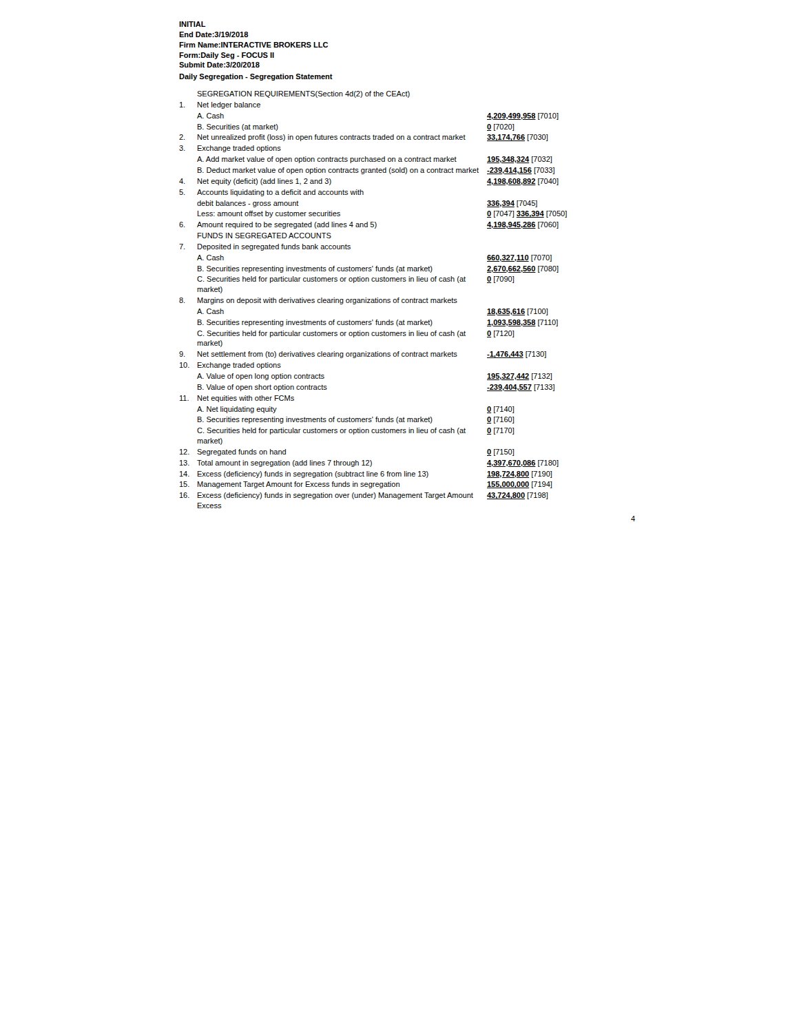INITIAL
End Date:3/19/2018
Firm Name:INTERACTIVE BROKERS LLC
Form:Daily Seg - FOCUS II
Submit Date:3/20/2018
Daily Segregation - Segregation Statement
| | SEGREGATION REQUIREMENTS(Section 4d(2) of the CEAct) | |
| 1. | Net ledger balance | |
| | A. Cash | 4,209,499,958 [7010] |
| | B. Securities (at market) | 0 [7020] |
| 2. | Net unrealized profit (loss) in open futures contracts traded on a contract market | 33,174,766 [7030] |
| 3. | Exchange traded options | |
| | A. Add market value of open option contracts purchased on a contract market | 195,348,324 [7032] |
| | B. Deduct market value of open option contracts granted (sold) on a contract market | -239,414,156 [7033] |
| 4. | Net equity (deficit) (add lines 1, 2 and 3) | 4,198,608,892 [7040] |
| 5. | Accounts liquidating to a deficit and accounts with | |
| | debit balances - gross amount | 336,394 [7045] |
| | Less: amount offset by customer securities | 0 [7047] 336,394 [7050] |
| 6. | Amount required to be segregated (add lines 4 and 5) | 4,198,945,286 [7060] |
| | FUNDS IN SEGREGATED ACCOUNTS | |
| 7. | Deposited in segregated funds bank accounts | |
| | A. Cash | 660,327,110 [7070] |
| | B. Securities representing investments of customers' funds (at market) | 2,670,662,560 [7080] |
| | C. Securities held for particular customers or option customers in lieu of cash (at market) | 0 [7090] |
| 8. | Margins on deposit with derivatives clearing organizations of contract markets | |
| | A. Cash | 18,635,616 [7100] |
| | B. Securities representing investments of customers' funds (at market) | 1,093,598,358 [7110] |
| | C. Securities held for particular customers or option customers in lieu of cash (at market) | 0 [7120] |
| 9. | Net settlement from (to) derivatives clearing organizations of contract markets | -1,476,443 [7130] |
| 10. | Exchange traded options | |
| | A. Value of open long option contracts | 195,327,442 [7132] |
| | B. Value of open short option contracts | -239,404,557 [7133] |
| 11. | Net equities with other FCMs | |
| | A. Net liquidating equity | 0 [7140] |
| | B. Securities representing investments of customers' funds (at market) | 0 [7160] |
| | C. Securities held for particular customers or option customers in lieu of cash (at market) | 0 [7170] |
| 12. | Segregated funds on hand | 0 [7150] |
| 13. | Total amount in segregation (add lines 7 through 12) | 4,397,670,086 [7180] |
| 14. | Excess (deficiency) funds in segregation (subtract line 6 from line 13) | 198,724,800 [7190] |
| 15. | Management Target Amount for Excess funds in segregation | 155,000,000 [7194] |
| 16. | Excess (deficiency) funds in segregation over (under) Management Target Amount Excess | 43,724,800 [7198] |
4